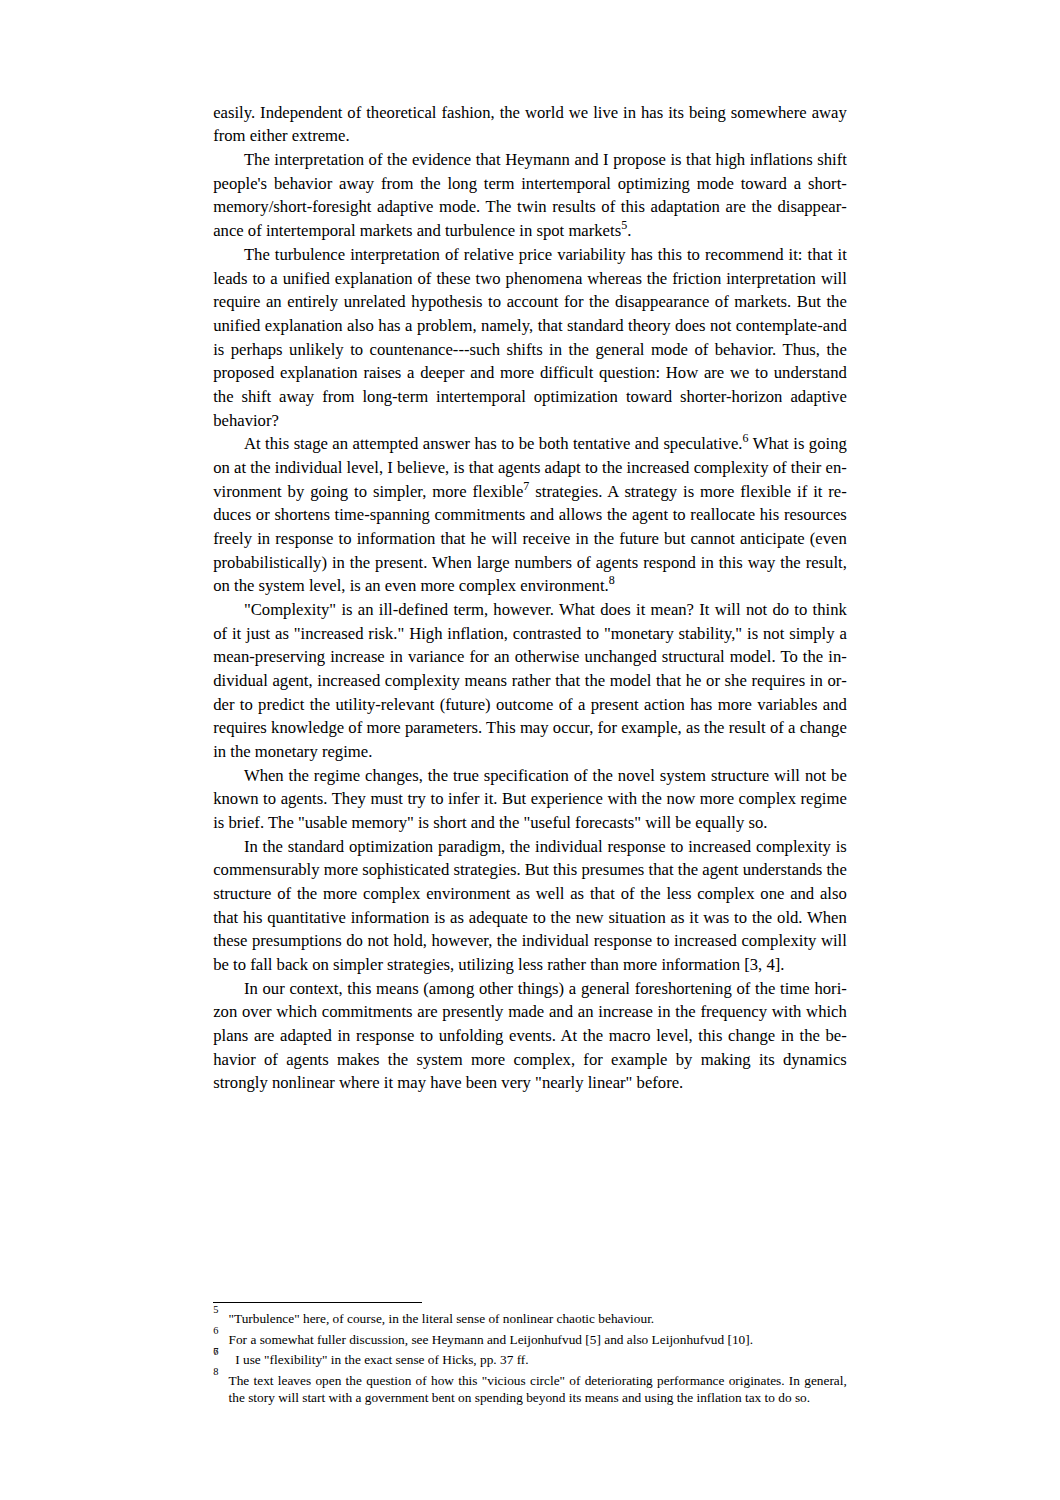easily. Independent of theoretical fashion, the world we live in has its being somewhere away from either extreme.
The interpretation of the evidence that Heymann and I propose is that high inflations shift people's behavior away from the long term intertemporal optimizing mode toward a short-memory/short-foresight adaptive mode. The twin results of this adaptation are the disappearance of intertemporal markets and turbulence in spot markets5.
The turbulence interpretation of relative price variability has this to recommend it: that it leads to a unified explanation of these two phenomena whereas the friction interpretation will require an entirely unrelated hypothesis to account for the disappearance of markets. But the unified explanation also has a problem, namely, that standard theory does not contemplate-and is perhaps unlikely to countenance---such shifts in the general mode of behavior. Thus, the proposed explanation raises a deeper and more difficult question: How are we to understand the shift away from long-term intertemporal optimization toward shorter-horizon adaptive behavior?
At this stage an attempted answer has to be both tentative and speculative.6 What is going on at the individual level, I believe, is that agents adapt to the increased complexity of their environment by going to simpler, more flexible7 strategies. A strategy is more flexible if it reduces or shortens time-spanning commitments and allows the agent to reallocate his resources freely in response to information that he will receive in the future but cannot anticipate (even probabilistically) in the present. When large numbers of agents respond in this way the result, on the system level, is an even more complex environment.8
"Complexity" is an ill-defined term, however. What does it mean? It will not do to think of it just as "increased risk." High inflation, contrasted to "monetary stability," is not simply a mean-preserving increase in variance for an otherwise unchanged structural model. To the individual agent, increased complexity means rather that the model that he or she requires in order to predict the utility-relevant (future) outcome of a present action has more variables and requires knowledge of more parameters. This may occur, for example, as the result of a change in the monetary regime.
When the regime changes, the true specification of the novel system structure will not be known to agents. They must try to infer it. But experience with the now more complex regime is brief. The "usable memory" is short and the "useful forecasts" will be equally so.
In the standard optimization paradigm, the individual response to increased complexity is commensurably more sophisticated strategies. But this presumes that the agent understands the structure of the more complex environment as well as that of the less complex one and also that his quantitative information is as adequate to the new situation as it was to the old. When these presumptions do not hold, however, the individual response to increased complexity will be to fall back on simpler strategies, utilizing less rather than more information [3, 4].
In our context, this means (among other things) a general foreshortening of the time horizon over which commitments are presently made and an increase in the frequency with which plans are adapted in response to unfolding events. At the macro level, this change in the behavior of agents makes the system more complex, for example by making its dynamics strongly nonlinear where it may have been very "nearly linear" before.
5 "Turbulence" here, of course, in the literal sense of nonlinear chaotic behaviour.
6 For a somewhat fuller discussion, see Heymann and Leijonhufvud [5] and also Leijonhufvud [10].
7 I use "flexibility" in the exact sense of Hicks,6 pp. 37 ff.
8 The text leaves open the question of how this "vicious circle" of deteriorating performance originates. In general, the story will start with a government bent on spending beyond its means and using the inflation tax to do so.